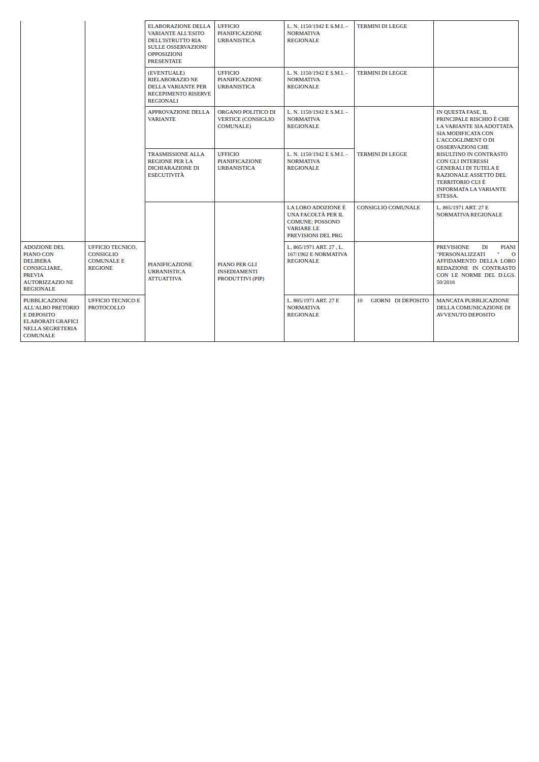| | | ELABORAZIONE DELLA VARIANTE ALL'ESITO DELL'ISTRUTTO RIA SULLE OSSERVAZIONI/ OPPOSIZIONI PRESENTATE | UFFICIO PIANIFICAZIONE URBANISTICA | L. N. 1150/1942 E S.M.I. - NORMATIVA REGIONALE | TERMINI DI LEGGE | |
| (EVENTUALE) RIELABORAZIO NE DELLA VARIANTE PER RECEPIMENTO RISERVE REGIONALI | UFFICIO PIANIFICAZIONE URBANISTICA | L. N. 1150/1942 E S.M.I. - NORMATIVA REGIONALE | TERMINI DI LEGGE | |
| APPROVAZIONE DELLA VARIANTE | ORGANO POLITICO DI VERTICE (CONSIGLIO COMUNALE) | L. N. 1150/1942 E S.M.I. - NORMATIVA REGIONALE | TERMINI DI LEGGE | IN QUESTA FASE, IL PRINCIPALE RISCHIO È CHE LA VARIANTE SIA ADOTTATA SIA MODIFICATA CON L'ACCOGLIMENT O DI OSSERVAZIONI CHE RISULTINO IN CONTRASTO CON GLI INTERESSI GENERALI DI TUTELA E RAZIONALE ASSETTO DEL TERRITORIO CUI È INFORMATA LA VARIANTE STESSA. |
| TRASMISSIONE ALLA REGIONE PER LA DICHIARAZIONE DI ESECUTIVITÀ | UFFICIO PIANIFICAZIONE URBANISTICA | L. N. 1150/1942 E S.M.I. - NORMATIVA REGIONALE |
| PIANIFICAZIONE URBANISTICA ATTUATTIVA | PIANO PER GLI INSEDIAMENTI PRODUTTIVI (PIP) | LA LORO ADOZIONE È UNA FACOLTÀ PER IL COMUNE; POSSONO VARIARE LE PREVISIONI DEL PRG | CONSIGLIO COMUNALE | L. 865/1971 ART. 27 E NORMATIVA REGIONALE | | |
| ADOZIONE DEL PIANO CON DELIBERA CONSIGLIARE, PREVIA AUTORIZZAZIO NE REGIONALE | UFFICIO TECNICO, CONSIGLIO COMUNALE E REGIONE | L. 865/1971 ART. 27 , L. 167/1962 E NORMATIVA REGIONALE | | PREVISIONE DI PIANI "PERSONALIZZATI " O AFFIDAMENTO DELLA LORO REDAZIONE IN CONTRASTO CON LE NORME DEL D.LGS. 50/2016 |
| PUBBLICAZIONE ALL'ALBO PRETORIO E DEPOSITO ELABORATI GRAFICI NELLA SEGRETERIA COMUNALE | UFFICIO TECNICO E PROTOCOLLO | L. 865/1971 ART. 27 E NORMATIVA REGIONALE | 10 GIORNI DI DEPOSITO | MANCATA PUBBLICAZIONE DELLA COMUNICAZIONE DI AVVENUTO DEPOSITO |